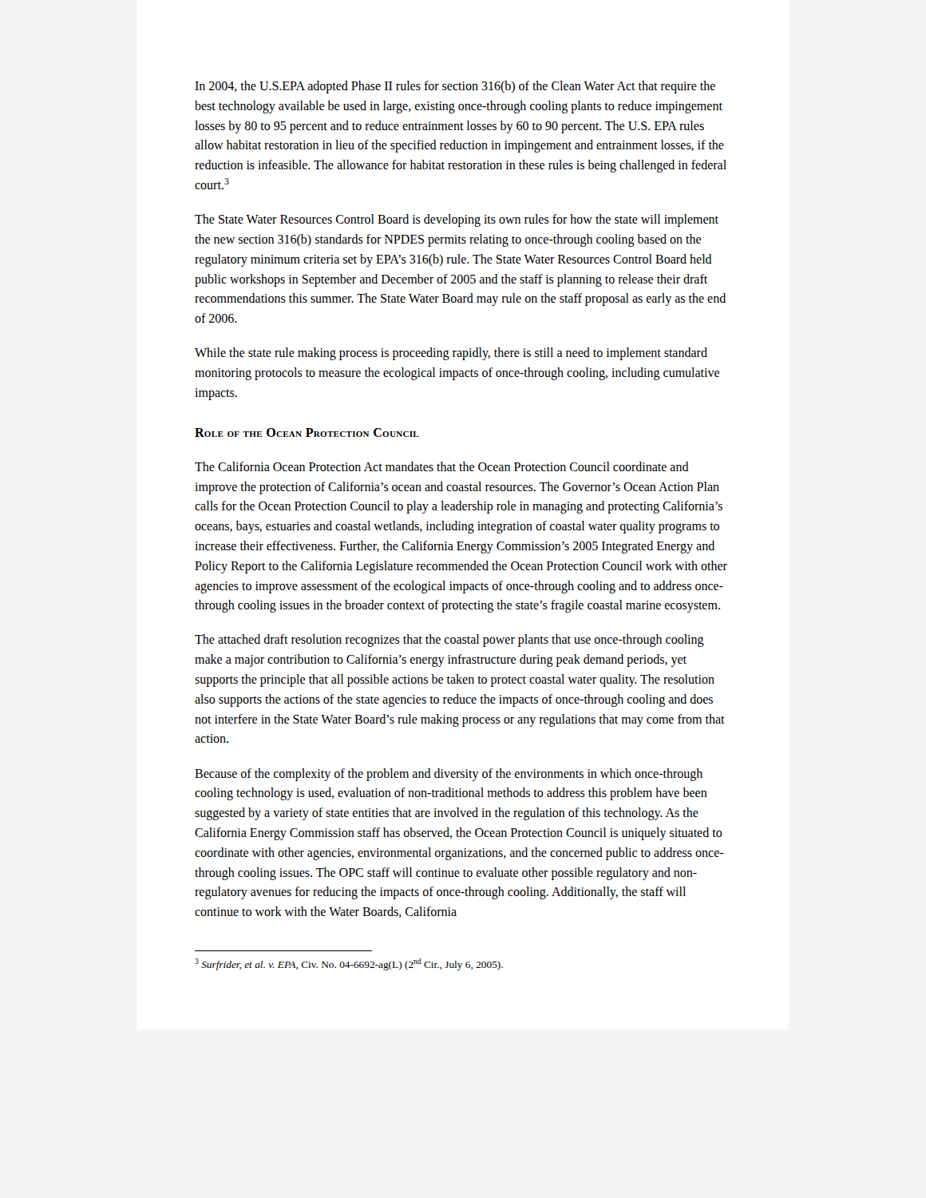In 2004, the U.S.EPA adopted Phase II rules for section 316(b) of the Clean Water Act that require the best technology available be used in large, existing once-through cooling plants to reduce impingement losses by 80 to 95 percent and to reduce entrainment losses by 60 to 90 percent. The U.S. EPA rules allow habitat restoration in lieu of the specified reduction in impingement and entrainment losses, if the reduction is infeasible. The allowance for habitat restoration in these rules is being challenged in federal court.3
The State Water Resources Control Board is developing its own rules for how the state will implement the new section 316(b) standards for NPDES permits relating to once-through cooling based on the regulatory minimum criteria set by EPA’s 316(b) rule. The State Water Resources Control Board held public workshops in September and December of 2005 and the staff is planning to release their draft recommendations this summer. The State Water Board may rule on the staff proposal as early as the end of 2006.
While the state rule making process is proceeding rapidly, there is still a need to implement standard monitoring protocols to measure the ecological impacts of once-through cooling, including cumulative impacts.
Role of the Ocean Protection Council
The California Ocean Protection Act mandates that the Ocean Protection Council coordinate and improve the protection of California’s ocean and coastal resources. The Governor’s Ocean Action Plan calls for the Ocean Protection Council to play a leadership role in managing and protecting California’s oceans, bays, estuaries and coastal wetlands, including integration of coastal water quality programs to increase their effectiveness. Further, the California Energy Commission’s 2005 Integrated Energy and Policy Report to the California Legislature recommended the Ocean Protection Council work with other agencies to improve assessment of the ecological impacts of once-through cooling and to address once-through cooling issues in the broader context of protecting the state’s fragile coastal marine ecosystem.
The attached draft resolution recognizes that the coastal power plants that use once-through cooling make a major contribution to California’s energy infrastructure during peak demand periods, yet supports the principle that all possible actions be taken to protect coastal water quality. The resolution also supports the actions of the state agencies to reduce the impacts of once-through cooling and does not interfere in the State Water Board’s rule making process or any regulations that may come from that action.
Because of the complexity of the problem and diversity of the environments in which once-through cooling technology is used, evaluation of non-traditional methods to address this problem have been suggested by a variety of state entities that are involved in the regulation of this technology. As the California Energy Commission staff has observed, the Ocean Protection Council is uniquely situated to coordinate with other agencies, environmental organizations, and the concerned public to address once-through cooling issues. The OPC staff will continue to evaluate other possible regulatory and non-regulatory avenues for reducing the impacts of once-through cooling. Additionally, the staff will continue to work with the Water Boards, California
3 Surfrider, et al. v. EPA, Civ. No. 04-6692-ag(L) (2nd Cir., July 6, 2005).